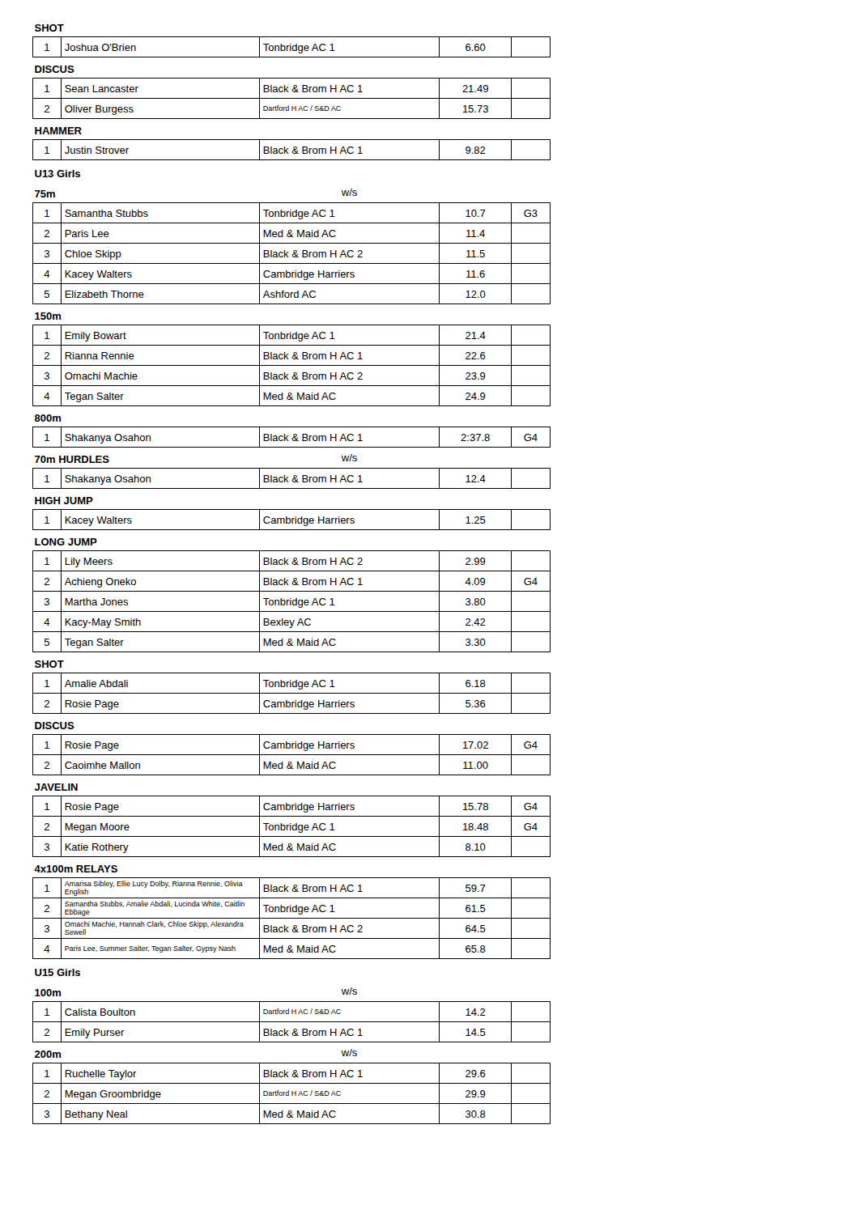| SHOT |
| 1 | Joshua O'Brien | Tonbridge AC 1 | 6.60 | |
| DISCUS |
| 1 | Sean Lancaster | Black & Brom H AC 1 | 21.49 | |
| 2 | Oliver Burgess | Dartford H AC / S&D AC | 15.73 | |
| HAMMER |
| 1 | Justin Strover | Black & Brom H AC 1 | 9.82 | |
| U13 Girls |
| 75m | w/s | | |
| 1 | Samantha Stubbs | Tonbridge AC 1 | 10.7 | G3 |
| 2 | Paris Lee | Med & Maid AC | 11.4 | |
| 3 | Chloe Skipp | Black & Brom H AC 2 | 11.5 | |
| 4 | Kacey Walters | Cambridge Harriers | 11.6 | |
| 5 | Elizabeth Thorne | Ashford AC | 12.0 | |
| 150m |
| 1 | Emily Bowart | Tonbridge AC 1 | 21.4 | |
| 2 | Rianna Rennie | Black & Brom H AC 1 | 22.6 | |
| 3 | Omachi Machie | Black & Brom H AC 2 | 23.9 | |
| 4 | Tegan Salter | Med & Maid AC | 24.9 | |
| 800m |
| 1 | Shakanya Osahon | Black & Brom H AC 1 | 2:37.8 | G4 |
| 70m HURDLES | w/s | | |
| 1 | Shakanya Osahon | Black & Brom H AC 1 | 12.4 | |
| HIGH JUMP |
| 1 | Kacey Walters | Cambridge Harriers | 1.25 | |
| LONG JUMP |
| 1 | Lily Meers | Black & Brom H AC 2 | 2.99 | |
| 2 | Achieng Oneko | Black & Brom H AC 1 | 4.09 | G4 |
| 3 | Martha Jones | Tonbridge AC 1 | 3.80 | |
| 4 | Kacy-May Smith | Bexley AC | 2.42 | |
| 5 | Tegan Salter | Med & Maid AC | 3.30 | |
| SHOT |
| 1 | Amalie Abdali | Tonbridge AC 1 | 6.18 | |
| 2 | Rosie Page | Cambridge Harriers | 5.36 | |
| DISCUS |
| 1 | Rosie Page | Cambridge Harriers | 17.02 | G4 |
| 2 | Caoimhe Mallon | Med & Maid AC | 11.00 | |
| JAVELIN |
| 1 | Rosie Page | Cambridge Harriers | 15.78 | G4 |
| 2 | Megan Moore | Tonbridge AC 1 | 18.48 | G4 |
| 3 | Katie Rothery | Med & Maid AC | 8.10 | |
| 4x100m RELAYS |
| 1 | Amarisa Sibley, Ellie Lucy Dolby, Rianna Rennie, Olivia English | Black & Brom H AC 1 | 59.7 | |
| 2 | Samantha Stubbs, Amalie Abdali, Lucinda White, Caitlin Ebbage | Tonbridge AC 1 | 61.5 | |
| 3 | Omachi Machie, Hannah Clark, Chloe Skipp, Alexandra Sewell | Black & Brom H AC 2 | 64.5 | |
| 4 | Paris Lee, Summer Salter, Tegan Salter, Gypsy Nash | Med & Maid AC | 65.8 | |
| U15 Girls |
| 100m | w/s | | |
| 1 | Calista Boulton | Dartford H AC / S&D AC | 14.2 | |
| 2 | Emily Purser | Black & Brom H AC 1 | 14.5 | |
| 200m | w/s | | |
| 1 | Ruchelle Taylor | Black & Brom H AC 1 | 29.6 | |
| 2 | Megan Groombridge | Dartford H AC / S&D AC | 29.9 | |
| 3 | Bethany Neal | Med & Maid AC | 30.8 | |